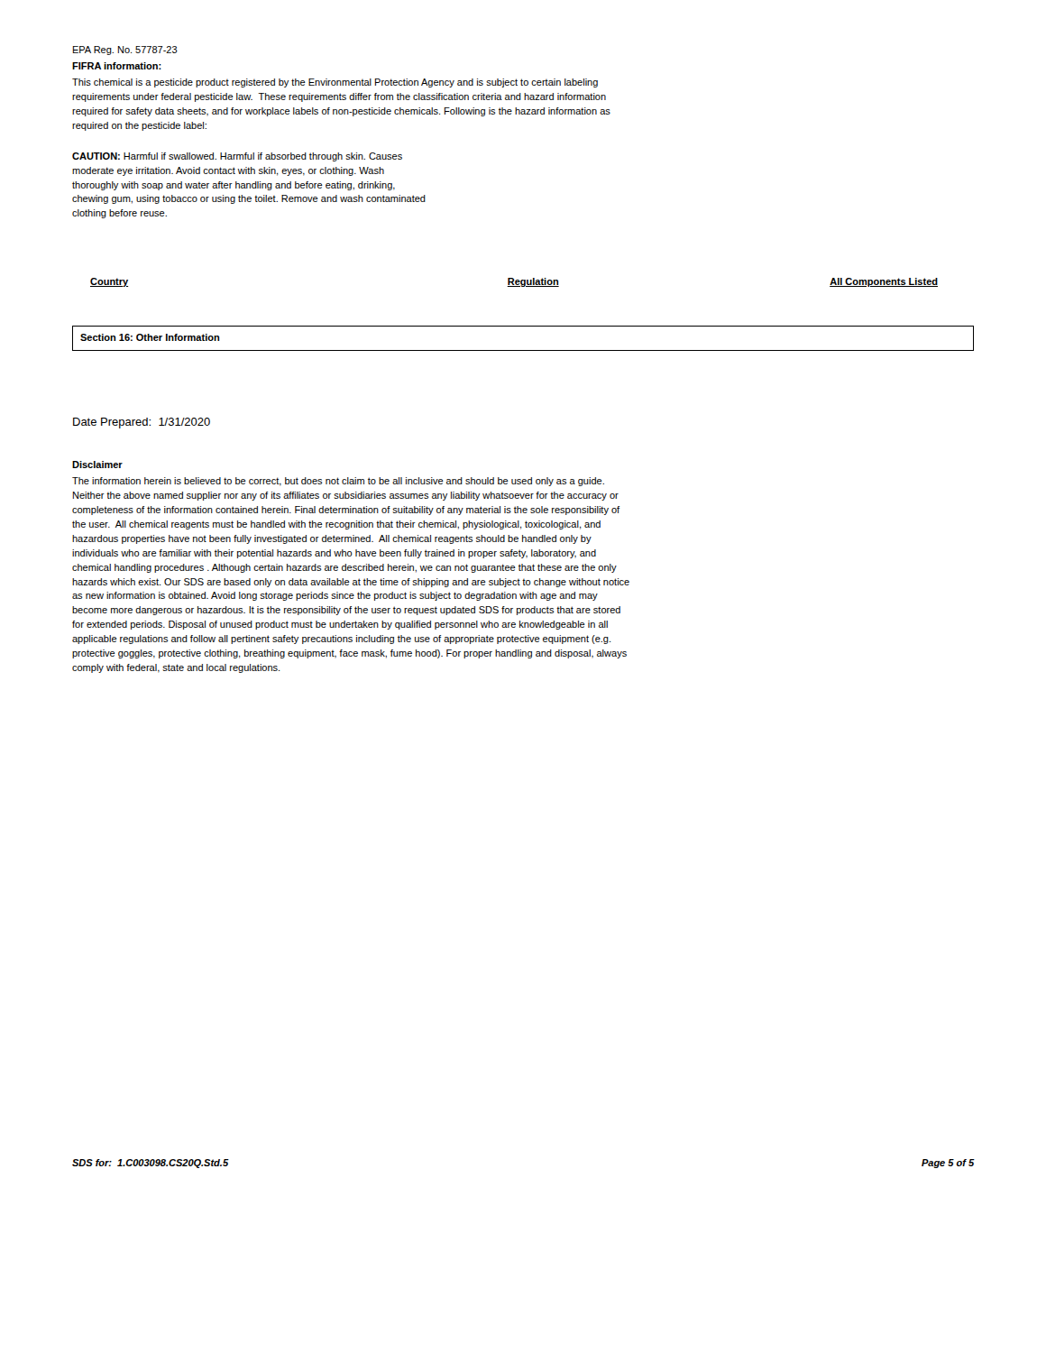EPA Reg. No. 57787-23
FIFRA information:
This chemical is a pesticide product registered by the Environmental Protection Agency and is subject to certain labeling requirements under federal pesticide law. These requirements differ from the classification criteria and hazard information required for safety data sheets, and for workplace labels of non-pesticide chemicals. Following is the hazard information as required on the pesticide label:
CAUTION: Harmful if swallowed. Harmful if absorbed through skin. Causes moderate eye irritation. Avoid contact with skin, eyes, or clothing. Wash thoroughly with soap and water after handling and before eating, drinking, chewing gum, using tobacco or using the toilet. Remove and wash contaminated clothing before reuse.
Country Regulation All Components Listed
Section 16: Other Information
Date Prepared: 1/31/2020
Disclaimer
The information herein is believed to be correct, but does not claim to be all inclusive and should be used only as a guide. Neither the above named supplier nor any of its affiliates or subsidiaries assumes any liability whatsoever for the accuracy or completeness of the information contained herein. Final determination of suitability of any material is the sole responsibility of the user. All chemical reagents must be handled with the recognition that their chemical, physiological, toxicological, and hazardous properties have not been fully investigated or determined. All chemical reagents should be handled only by individuals who are familiar with their potential hazards and who have been fully trained in proper safety, laboratory, and chemical handling procedures . Although certain hazards are described herein, we can not guarantee that these are the only hazards which exist. Our SDS are based only on data available at the time of shipping and are subject to change without notice as new information is obtained. Avoid long storage periods since the product is subject to degradation with age and may become more dangerous or hazardous. It is the responsibility of the user to request updated SDS for products that are stored for extended periods. Disposal of unused product must be undertaken by qualified personnel who are knowledgeable in all applicable regulations and follow all pertinent safety precautions including the use of appropriate protective equipment (e.g. protective goggles, protective clothing, breathing equipment, face mask, fume hood). For proper handling and disposal, always comply with federal, state and local regulations.
SDS for: 1.C003098.CS20Q.Std.5 Page 5 of 5